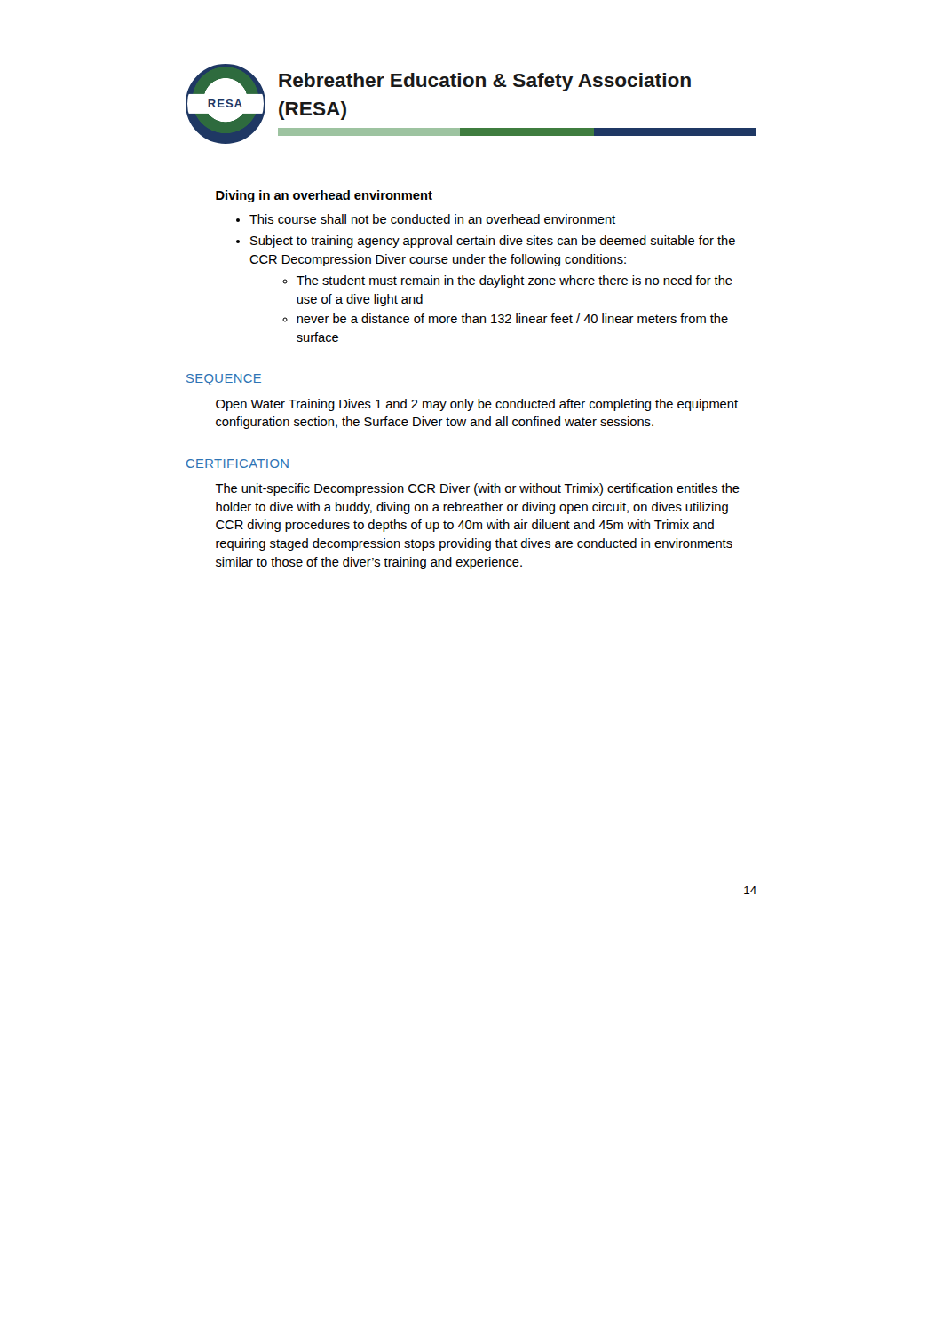RESA
Rebreather Education & Safety Association (RESA)
Diving in an overhead environment
This course shall not be conducted in an overhead environment
Subject to training agency approval certain dive sites can be deemed suitable for the CCR Decompression Diver course under the following conditions:
The student must remain in the daylight zone where there is no need for the use of a dive light and
never be a distance of more than 132 linear feet / 40 linear meters from the surface
Sequence
Open Water Training Dives 1 and 2 may only be conducted after completing the equipment configuration section, the Surface Diver tow and all confined water sessions.
Certification
The unit-specific Decompression CCR Diver (with or without Trimix) certification entitles the holder to dive with a buddy, diving on a rebreather or diving open circuit, on dives utilizing CCR diving procedures to depths of up to 40m with air diluent and 45m with Trimix and requiring staged decompression stops providing that dives are conducted in environments similar to those of the diver’s training and experience.
14